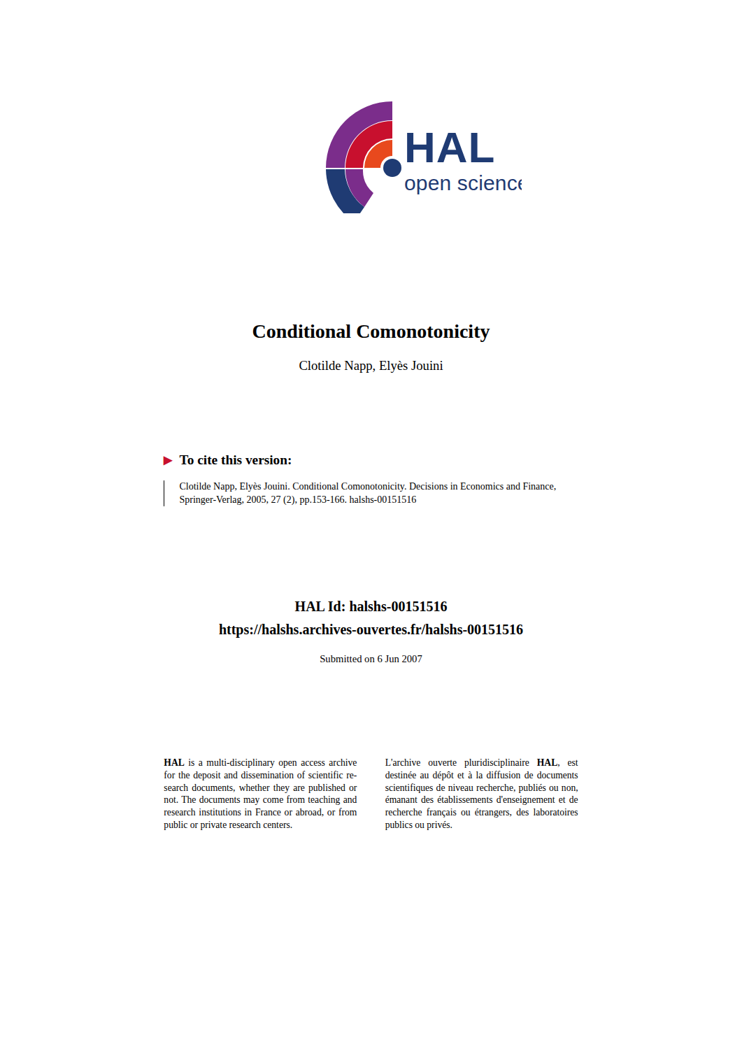HAL open science
Conditional Comonotonicity
Clotilde Napp, Elyès Jouini
▶ To cite this version:
Clotilde Napp, Elyès Jouini. Conditional Comonotonicity. Decisions in Economics and Finance, Springer-Verlag, 2005, 27 (2), pp.153-166. halshs-00151516
HAL Id: halshs-00151516
https://halshs.archives-ouvertes.fr/halshs-00151516
Submitted on 6 Jun 2007
HAL is a multi-disciplinary open access archive for the deposit and dissemination of scientific research documents, whether they are published or not. The documents may come from teaching and research institutions in France or abroad, or from public or private research centers.
L'archive ouverte pluridisciplinaire HAL, est destinée au dépôt et à la diffusion de documents scientifiques de niveau recherche, publiés ou non, émanant des établissements d'enseignement et de recherche français ou étrangers, des laboratoires publics ou privés.